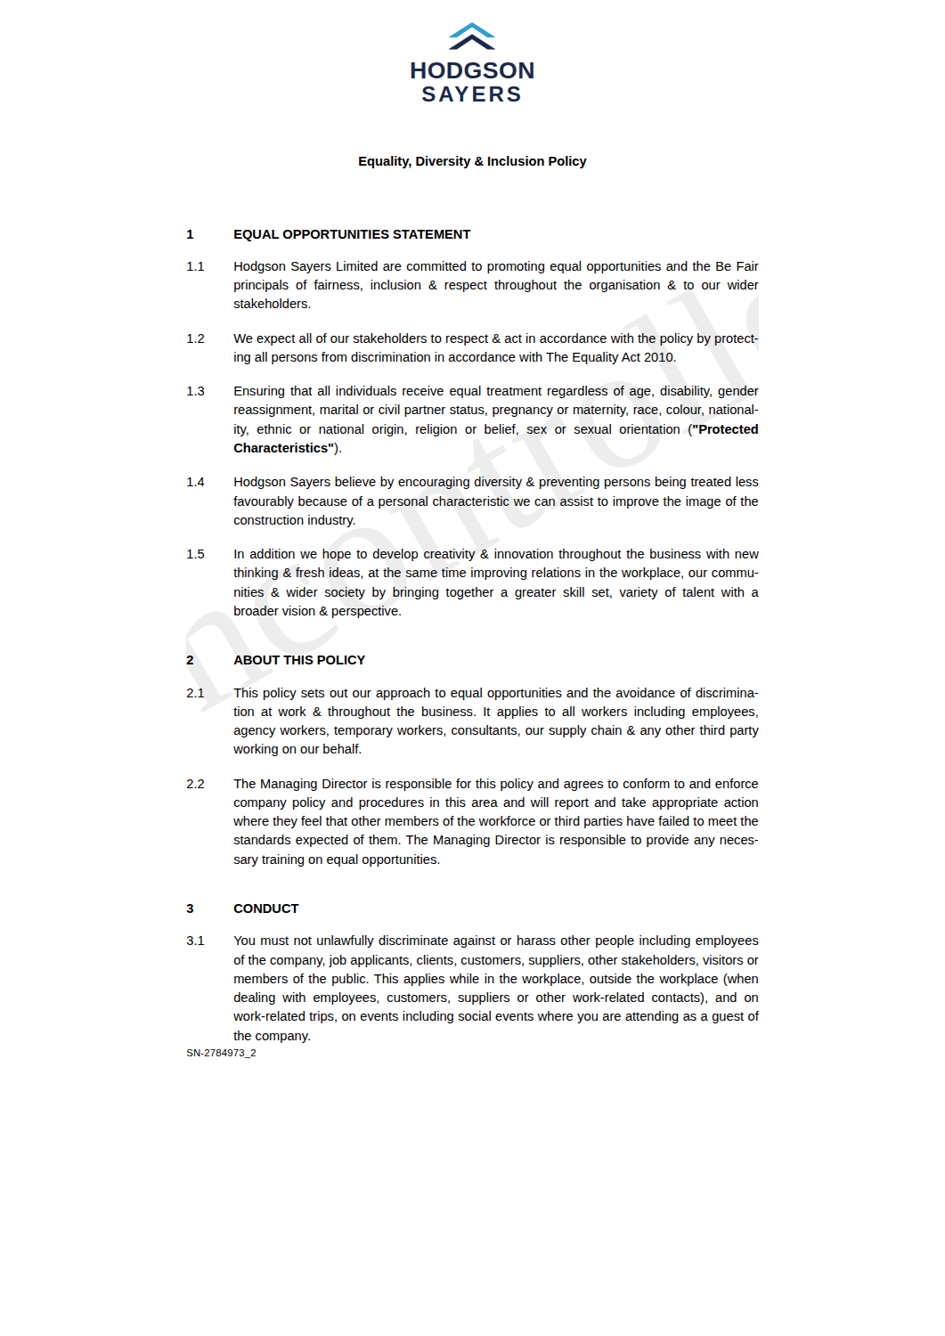Uncontrolled
HODGSONSAYERS
Equality, Diversity & Inclusion Policy
1
Equal Opportunities Statement
1.1
Hodgson Sayers Limited are committed to promoting equal opportunities and the Be Fair principals of fairness, inclusion & respect throughout the organisation & to our wider stakeholders.
1.2
We expect all of our stakeholders to respect & act in accordance with the policy by protecting all persons from discrimination in accordance with The Equality Act 2010.
1.3
Ensuring that all individuals receive equal treatment regardless of age, disability, gender reassignment, marital or civil partner status, pregnancy or maternity, race, colour, nationality, ethnic or national origin, religion or belief, sex or sexual orientation ("Protected Characteristics").
1.4
Hodgson Sayers believe by encouraging diversity & preventing persons being treated less favourably because of a personal characteristic we can assist to improve the image of the construction industry.
1.5
In addition we hope to develop creativity & innovation throughout the business with new thinking & fresh ideas, at the same time improving relations in the workplace, our communities & wider society by bringing together a greater skill set, variety of talent with a broader vision & perspective.
2
About this policy
2.1
This policy sets out our approach to equal opportunities and the avoidance of discrimination at work & throughout the business. It applies to all workers including employees, agency workers, temporary workers, consultants, our supply chain & any other third party working on our behalf.
2.2
The Managing Director is responsible for this policy and agrees to conform to and enforce company policy and procedures in this area and will report and take appropriate action where they feel that other members of the workforce or third parties have failed to meet the standards expected of them. The Managing Director is responsible to provide any necessary training on equal opportunities.
3
Conduct
3.1
You must not unlawfully discriminate against or harass other people including employees of the company, job applicants, clients, customers, suppliers, other stakeholders, visitors or members of the public. This applies while in the workplace, outside the workplace (when dealing with employees, customers, suppliers or other work-related contacts), and on work-related trips, on events including social events where you are attending as a guest of the company.
SN-2784973_2